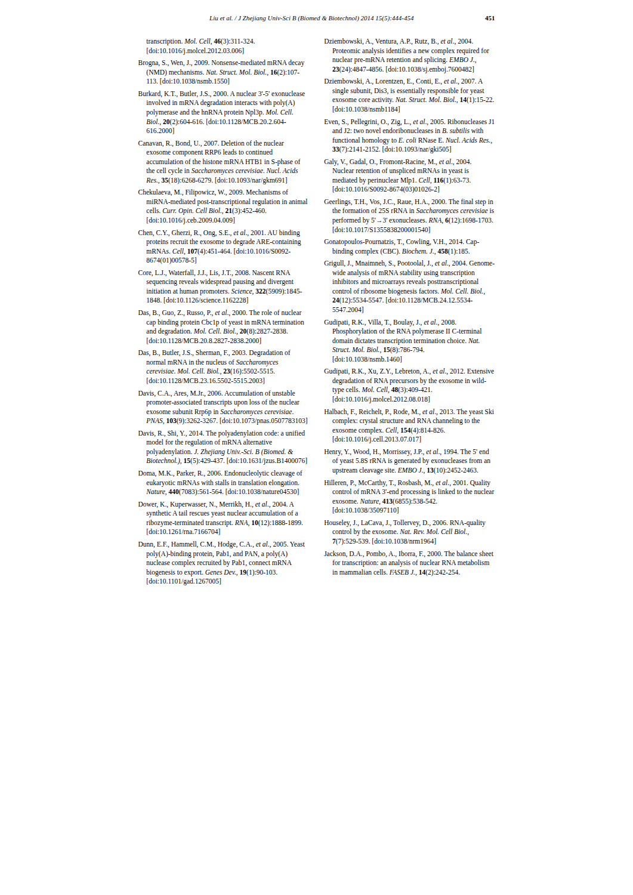Liu et al. / J Zhejiang Univ-Sci B (Biomed & Biotechnol) 2014 15(5):444-454 451
transcription. Mol. Cell, 46(3):311-324. [doi:10.1016/j.molcel.2012.03.006]
Brogna, S., Wen, J., 2009. Nonsense-mediated mRNA decay (NMD) mechanisms. Nat. Struct. Mol. Biol., 16(2):107-113. [doi:10.1038/nsmb.1550]
Burkard, K.T., Butler, J.S., 2000. A nuclear 3'-5' exonuclease involved in mRNA degradation interacts with poly(A) polymerase and the hnRNA protein Npl3p. Mol. Cell. Biol., 20(2):604-616. [doi:10.1128/MCB.20.2.604-616.2000]
Canavan, R., Bond, U., 2007. Deletion of the nuclear exosome component RRP6 leads to continued accumulation of the histone mRNA HTB1 in S-phase of the cell cycle in Saccharomyces cerevisiae. Nucl. Acids Res., 35(18):6268-6279. [doi:10.1093/nar/gkm691]
Chekulaeva, M., Filipowicz, W., 2009. Mechanisms of miRNA-mediated post-transcriptional regulation in animal cells. Curr. Opin. Cell Biol., 21(3):452-460. [doi:10.1016/j.ceb.2009.04.009]
Chen, C.Y., Gherzi, R., Ong, S.E., et al., 2001. AU binding proteins recruit the exosome to degrade ARE-containing mRNAs. Cell, 107(4):451-464. [doi:10.1016/S0092-8674(01)00578-5]
Core, L.J., Waterfall, J.J., Lis, J.T., 2008. Nascent RNA sequencing reveals widespread pausing and divergent initiation at human promoters. Science, 322(5909):1845-1848. [doi:10.1126/science.1162228]
Das, B., Guo, Z., Russo, P., et al., 2000. The role of nuclear cap binding protein Cbc1p of yeast in mRNA termination and degradation. Mol. Cell. Biol., 20(8):2827-2838. [doi:10.1128/MCB.20.8.2827-2838.2000]
Das, B., Butler, J.S., Sherman, F., 2003. Degradation of normal mRNA in the nucleus of Saccharomyces cerevisiae. Mol. Cell. Biol., 23(16):5502-5515. [doi:10.1128/MCB.23.16.5502-5515.2003]
Davis, C.A., Ares, M.Jr., 2006. Accumulation of unstable promoter-associated transcripts upon loss of the nuclear exosome subunit Rrp6p in Saccharomyces cerevisiae. PNAS, 103(9):3262-3267. [doi:10.1073/pnas.0507783103]
Davis, R., Shi, Y., 2014. The polyadenylation code: a unified model for the regulation of mRNA alternative polyadenylation. J. Zhejiang Univ.-Sci. B (Biomed. & Biotechnol.), 15(5):429-437. [doi:10.1631/jzus.B1400076]
Doma, M.K., Parker, R., 2006. Endonucleolytic cleavage of eukaryotic mRNAs with stalls in translation elongation. Nature, 440(7083):561-564. [doi:10.1038/nature04530]
Dower, K., Kuperwasser, N., Merrikh, H., et al., 2004. A synthetic A tail rescues yeast nuclear accumulation of a ribozyme-terminated transcript. RNA, 10(12):1888-1899. [doi:10.1261/rna.7166704]
Dunn, E.F., Hammell, C.M., Hodge, C.A., et al., 2005. Yeast poly(A)-binding protein, Pab1, and PAN, a poly(A) nuclease complex recruited by Pab1, connect mRNA biogenesis to export. Genes Dev., 19(1):90-103. [doi:10.1101/gad.1267005]
Dziembowski, A., Ventura, A.P., Rutz, B., et al., 2004. Proteomic analysis identifies a new complex required for nuclear pre-mRNA retention and splicing. EMBO J., 23(24):4847-4856. [doi:10.1038/sj.emboj.7600482]
Dziembowski, A., Lorentzen, E., Conti, E., et al., 2007. A single subunit, Dis3, is essentially responsible for yeast exosome core activity. Nat. Struct. Mol. Biol., 14(1):15-22. [doi:10.1038/nsmb1184]
Even, S., Pellegrini, O., Zig, L., et al., 2005. Ribonucleases J1 and J2: two novel endoribonucleases in B. subtilis with functional homology to E. coli RNase E. Nucl. Acids Res., 33(7):2141-2152. [doi:10.1093/nar/gki505]
Galy, V., Gadal, O., Fromont-Racine, M., et al., 2004. Nuclear retention of unspliced mRNAs in yeast is mediated by perinuclear Mlp1. Cell, 116(1):63-73. [doi:10.1016/S0092-8674(03)01026-2]
Geerlings, T.H., Vos, J.C., Raue, H.A., 2000. The final step in the formation of 25S rRNA in Saccharomyces cerevisiae is performed by 5'→3' exonucleases. RNA, 6(12):1698-1703. [doi:10.1017/S1355838200001540]
Gonatopoulos-Pournatzis, T., Cowling, V.H., 2014. Cap-binding complex (CBC). Biochem. J., 458(1):185.
Grigull, J., Mnaimneh, S., Pootoolal, J., et al., 2004. Genome-wide analysis of mRNA stability using transcription inhibitors and microarrays reveals posttranscriptional control of ribosome biogenesis factors. Mol. Cell. Biol., 24(12):5534-5547. [doi:10.1128/MCB.24.12.5534-5547.2004]
Gudipati, R.K., Villa, T., Boulay, J., et al., 2008. Phosphorylation of the RNA polymerase II C-terminal domain dictates transcription termination choice. Nat. Struct. Mol. Biol., 15(8):786-794. [doi:10.1038/nsmb.1460]
Gudipati, R.K., Xu, Z.Y., Lebreton, A., et al., 2012. Extensive degradation of RNA precursors by the exosome in wild-type cells. Mol. Cell, 48(3):409-421. [doi:10.1016/j.molcel.2012.08.018]
Halbach, F., Reichelt, P., Rode, M., et al., 2013. The yeast Ski complex: crystal structure and RNA channeling to the exosome complex. Cell, 154(4):814-826. [doi:10.1016/j.cell.2013.07.017]
Henry, Y., Wood, H., Morrissey, J.P., et al., 1994. The 5' end of yeast 5.8S rRNA is generated by exonucleases from an upstream cleavage site. EMBO J., 13(10):2452-2463.
Hilleren, P., McCarthy, T., Rosbash, M., et al., 2001. Quality control of mRNA 3'-end processing is linked to the nuclear exosome. Nature, 413(6855):538-542. [doi:10.1038/35097110]
Houseley, J., LaCava, J., Tollervey, D., 2006. RNA-quality control by the exosome. Nat. Rev. Mol. Cell Biol., 7(7):529-539. [doi:10.1038/nrm1964]
Jackson, D.A., Pombo, A., Iborra, F., 2000. The balance sheet for transcription: an analysis of nuclear RNA metabolism in mammalian cells. FASEB J., 14(2):242-254.